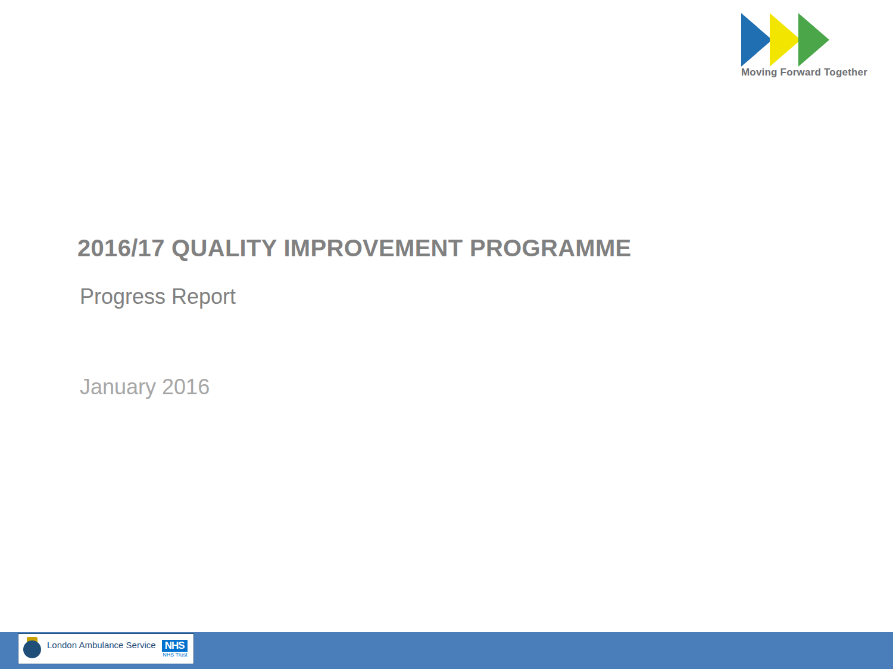Moving Forward Together
2016/17 QUALITY IMPROVEMENT PROGRAMME
Progress Report
January 2016
London Ambulance Service NHS NHS Trust